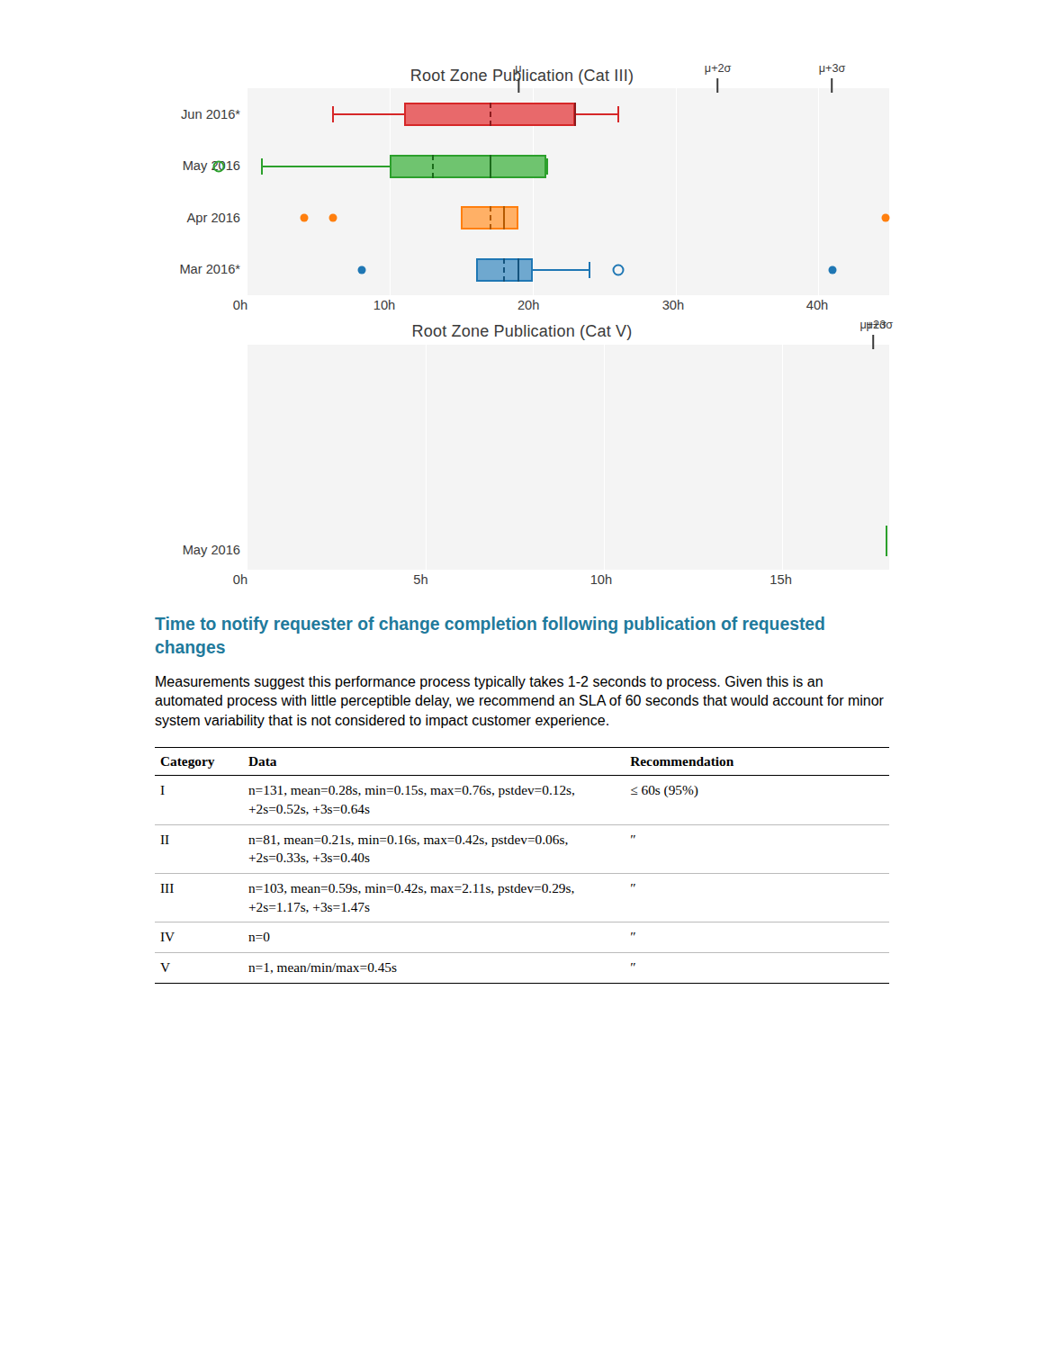Root Zone Publication (Cat III)
Jun 2016*
May 2016
Apr 2016
Mar 2016*
gridlines at 10h,20h,30h,40h (0h=0%, 45h=100%)
μ
μ+2σ
μ+3σ
0h 10h 20h 30h 40h
Root Zone Publication (Cat V)
May 2016
μ+2σ
μ+3σ
0h 5h 10h 15h
Time to notify requester of change completion following publication of requested changes
Measurements suggest this performance process typically takes 1-2 seconds to process. Given this is an automated process with little perceptible delay, we recommend an SLA of 60 seconds that would account for minor system variability that is not considered to impact customer experience.
| Category | Data | Recommendation |
| --- | --- | --- |
| I | n=131, mean=0.28s, min=0.15s, max=0.76s, pstdev=0.12s, +2s=0.52s, +3s=0.64s | ≤ 60s (95%) |
| II | n=81, mean=0.21s, min=0.16s, max=0.42s, pstdev=0.06s, +2s=0.33s, +3s=0.40s | ″ |
| III | n=103, mean=0.59s, min=0.42s, max=2.11s, pstdev=0.29s, +2s=1.17s, +3s=1.47s | ″ |
| IV | n=0 | ″ |
| V | n=1, mean/min/max=0.45s | ″ |